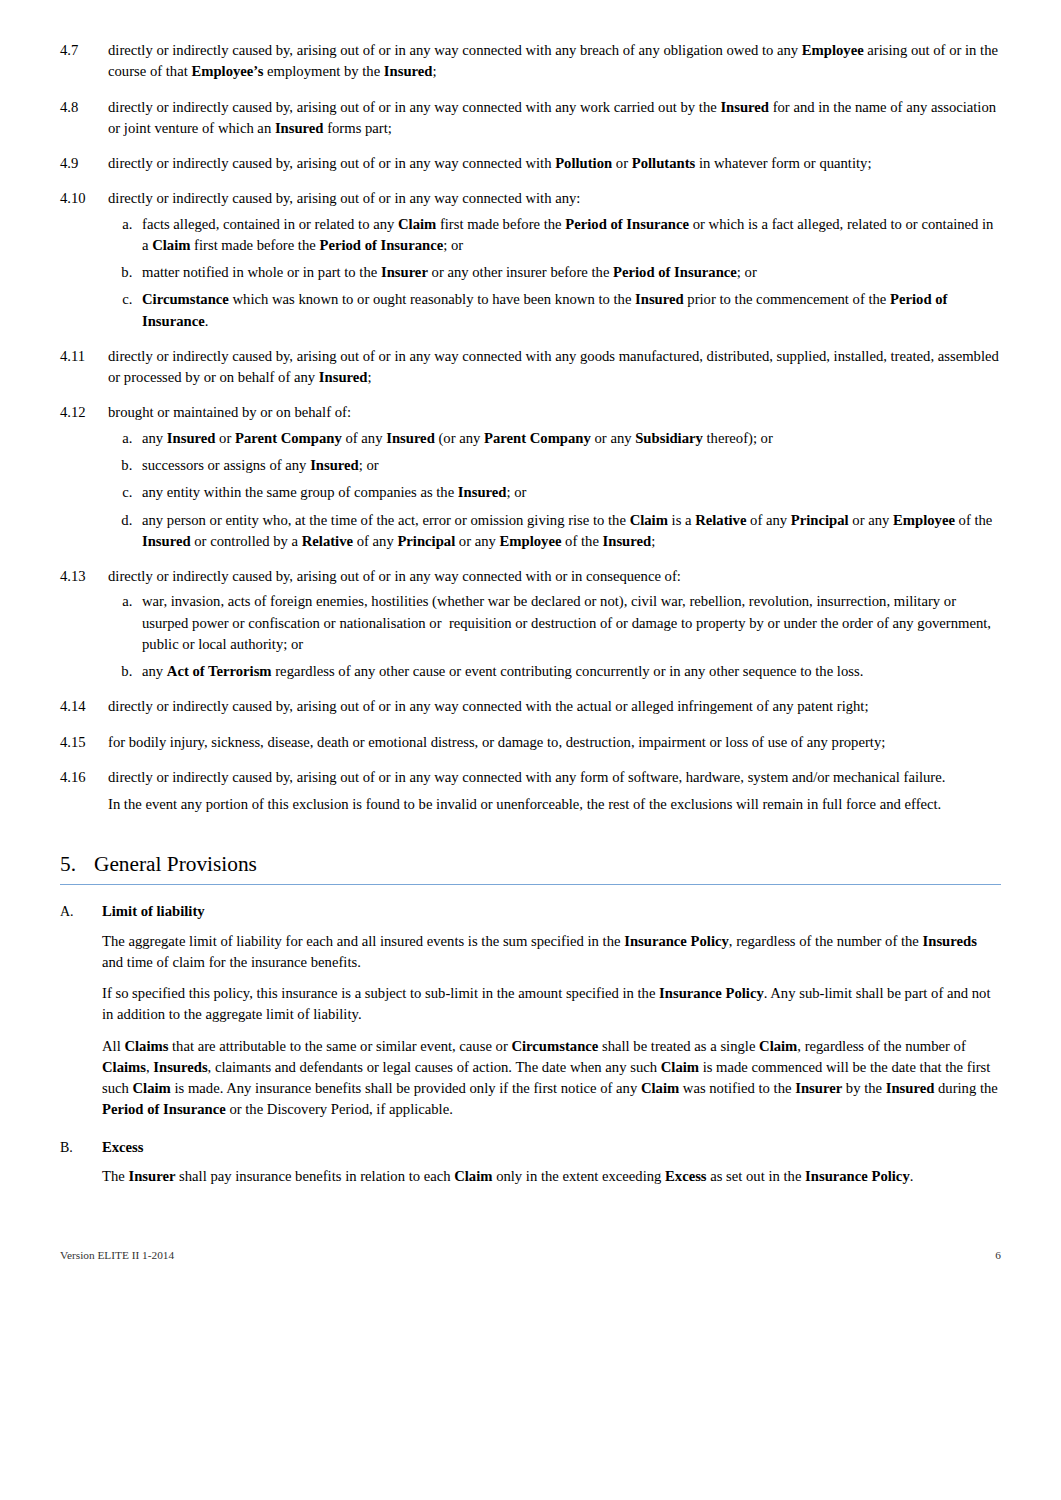4.7
directly or indirectly caused by, arising out of or in any way connected with any breach of any obligation owed to any Employee arising out of or in the course of that Employee’s employment by the Insured;
4.8
directly or indirectly caused by, arising out of or in any way connected with any work carried out by the Insured for and in the name of any association or joint venture of which an Insured forms part;
4.9
directly or indirectly caused by, arising out of or in any way connected with Pollution or Pollutants in whatever form or quantity;
4.10
directly or indirectly caused by, arising out of or in any way connected with any:
facts alleged, contained in or related to any Claim first made before the Period of Insurance or which is a fact alleged, related to or contained in a Claim first made before the Period of Insurance; or
matter notified in whole or in part to the Insurer or any other insurer before the Period of Insurance; or
Circumstance which was known to or ought reasonably to have been known to the Insured prior to the commencement of the Period of Insurance.
4.11
directly or indirectly caused by, arising out of or in any way connected with any goods manufactured, distributed, supplied, installed, treated, assembled or processed by or on behalf of any Insured;
4.12
brought or maintained by or on behalf of:
any Insured or Parent Company of any Insured (or any Parent Company or any Subsidiary thereof); or
successors or assigns of any Insured; or
any entity within the same group of companies as the Insured; or
any person or entity who, at the time of the act, error or omission giving rise to the Claim is a Relative of any Principal or any Employee of the Insured or controlled by a Relative of any Principal or any Employee of the Insured;
4.13
directly or indirectly caused by, arising out of or in any way connected with or in consequence of:
war, invasion, acts of foreign enemies, hostilities (whether war be declared or not), civil war, rebellion, revolution, insurrection, military or usurped power or confiscation or nationalisation or requisition or destruction of or damage to property by or under the order of any government, public or local authority; or
any Act of Terrorism regardless of any other cause or event contributing concurrently or in any other sequence to the loss.
4.14
directly or indirectly caused by, arising out of or in any way connected with the actual or alleged infringement of any patent right;
4.15
for bodily injury, sickness, disease, death or emotional distress, or damage to, destruction, impairment or loss of use of any property;
4.16
directly or indirectly caused by, arising out of or in any way connected with any form of software, hardware, system and/or mechanical failure.
In the event any portion of this exclusion is found to be invalid or unenforceable, the rest of the exclusions will remain in full force and effect.
5. General Provisions
A.
Limit of liability
The aggregate limit of liability for each and all insured events is the sum specified in the Insurance Policy, regardless of the number of the Insureds and time of claim for the insurance benefits.
If so specified this policy, this insurance is a subject to sub-limit in the amount specified in the Insurance Policy. Any sub-limit shall be part of and not in addition to the aggregate limit of liability.
All Claims that are attributable to the same or similar event, cause or Circumstance shall be treated as a single Claim, regardless of the number of Claims, Insureds, claimants and defendants or legal causes of action. The date when any such Claim is made commenced will be the date that the first such Claim is made. Any insurance benefits shall be provided only if the first notice of any Claim was notified to the Insurer by the Insured during the Period of Insurance or the Discovery Period, if applicable.
B.
Excess
The Insurer shall pay insurance benefits in relation to each Claim only in the extent exceeding Excess as set out in the Insurance Policy.
Version ELITE II 1-2014
6